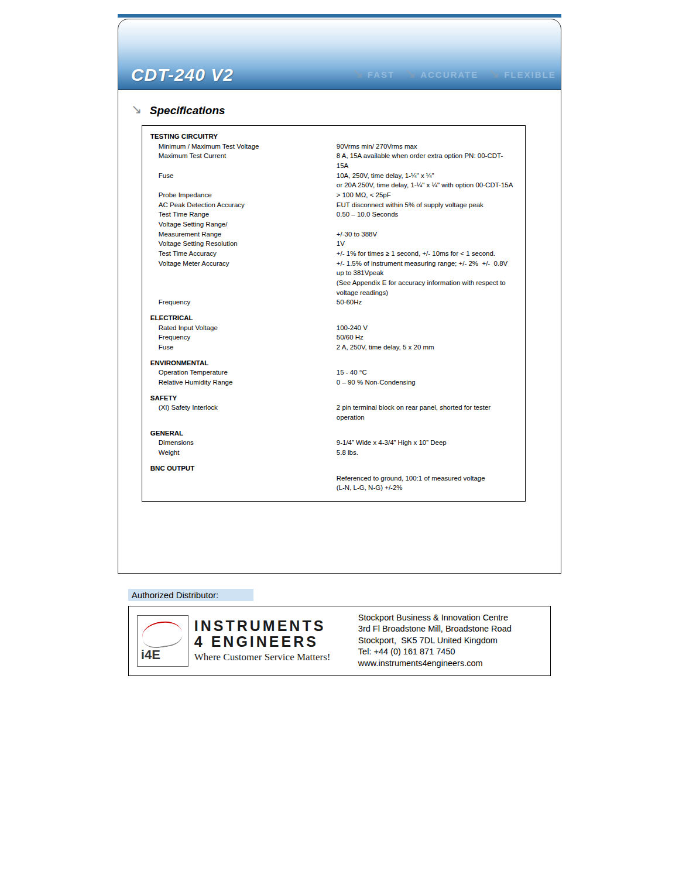CDT-240 V2
↘FAST ↘ACCURATE ↘FLEXIBLE
↘
Specifications
| TESTING CIRCUITRY |
| Minimum / Maximum Test Voltage | 90Vrms min/ 270Vrms max |
| Maximum Test Current | 8 A, 15A available when order extra option PN: 00-CDT-15A |
| Fuse | 10A, 250V, time delay, 1-¼" x ¼" |
| | or 20A 250V, time delay, 1-¼" x ¼" with option 00-CDT-15A |
| Probe Impedance | > 100 MΩ, < 25pF |
| AC Peak Detection Accuracy | EUT disconnect within 5% of supply voltage peak |
| Test Time Range | 0.50 – 10.0 Seconds |
| Voltage Setting Range/ | |
| Measurement Range | +/-30 to 388V |
| Voltage Setting Resolution | 1V |
| Test Time Accuracy | +/- 1% for times ≥ 1 second, +/- 10ms for < 1 second. |
| Voltage Meter Accuracy | +/- 1.5% of instrument measuring range; +/- 2% +/- 0.8V up to 381Vpeak |
| | (See Appendix E for accuracy information with respect to voltage readings) |
| Frequency | 50-60Hz |
| ELECTRICAL |
| Rated Input Voltage | 100-240 V |
| Frequency | 50/60 Hz |
| Fuse | 2 A, 250V, time delay, 5 x 20 mm |
| ENVIRONMENTAL |
| Operation Temperature | 15 - 40 °C |
| Relative Humidity Range | 0 – 90 % Non-Condensing |
| SAFETY |
| (XI) Safety Interlock | 2 pin terminal block on rear panel, shorted for tester operation |
| GENERAL |
| Dimensions | 9-1/4” Wide x 4-3/4” High x 10” Deep |
| Weight | 5.8 lbs. |
| BNC OUTPUT |
| | Referenced to ground, 100:1 of measured voltage |
| | (L-N, L-G, N-G) +/-2% |
Authorized Distributor:
i4E
INSTRUMENTS
4 ENGINEERS
Where Customer Service Matters!
Stockport Business & Innovation Centre
3rd Fl Broadstone Mill, Broadstone Road
Stockport, SK5 7DL United Kingdom
Tel: +44 (0) 161 871 7450
www.instruments4engineers.com